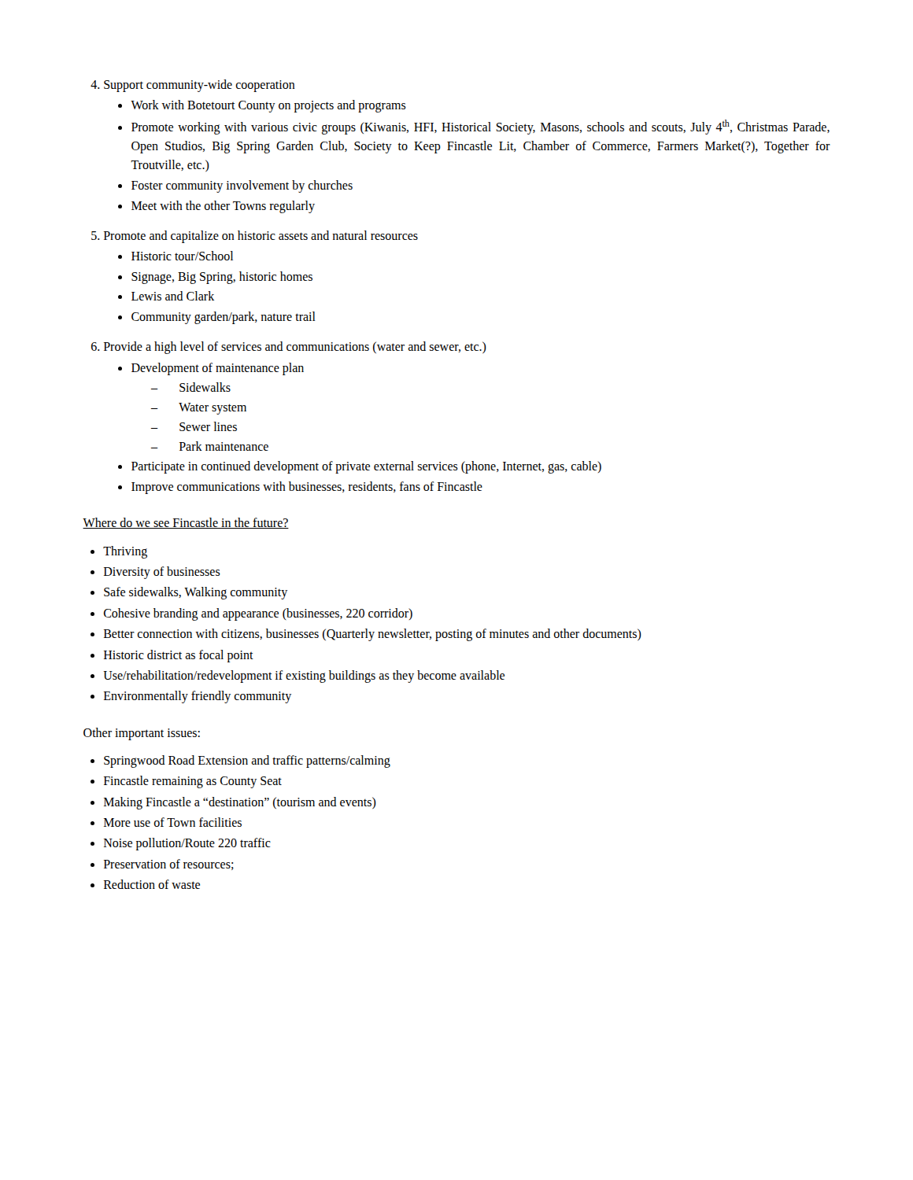Support community-wide cooperation
Work with Botetourt County on projects and programs
Promote working with various civic groups (Kiwanis, HFI, Historical Society, Masons, schools and scouts, July 4th, Christmas Parade, Open Studios, Big Spring Garden Club, Society to Keep Fincastle Lit, Chamber of Commerce, Farmers Market(?), Together for Troutville, etc.)
Foster community involvement by churches
Meet with the other Towns regularly
Promote and capitalize on historic assets and natural resources
Historic tour/School
Signage, Big Spring, historic homes
Lewis and Clark
Community garden/park, nature trail
Provide a high level of services and communications (water and sewer, etc.)
Development of maintenance plan
Sidewalks
Water system
Sewer lines
Park maintenance
Participate in continued development of private external services (phone, Internet, gas, cable)
Improve communications with businesses, residents, fans of Fincastle
Where do we see Fincastle in the future?
Thriving
Diversity of businesses
Safe sidewalks, Walking community
Cohesive branding and appearance (businesses, 220 corridor)
Better connection with citizens, businesses (Quarterly newsletter, posting of minutes and other documents)
Historic district as focal point
Use/rehabilitation/redevelopment if existing buildings as they become available
Environmentally friendly community
Other important issues:
Springwood Road Extension and traffic patterns/calming
Fincastle remaining as County Seat
Making Fincastle a “destination” (tourism and events)
More use of Town facilities
Noise pollution/Route 220 traffic
Preservation of resources;
Reduction of waste